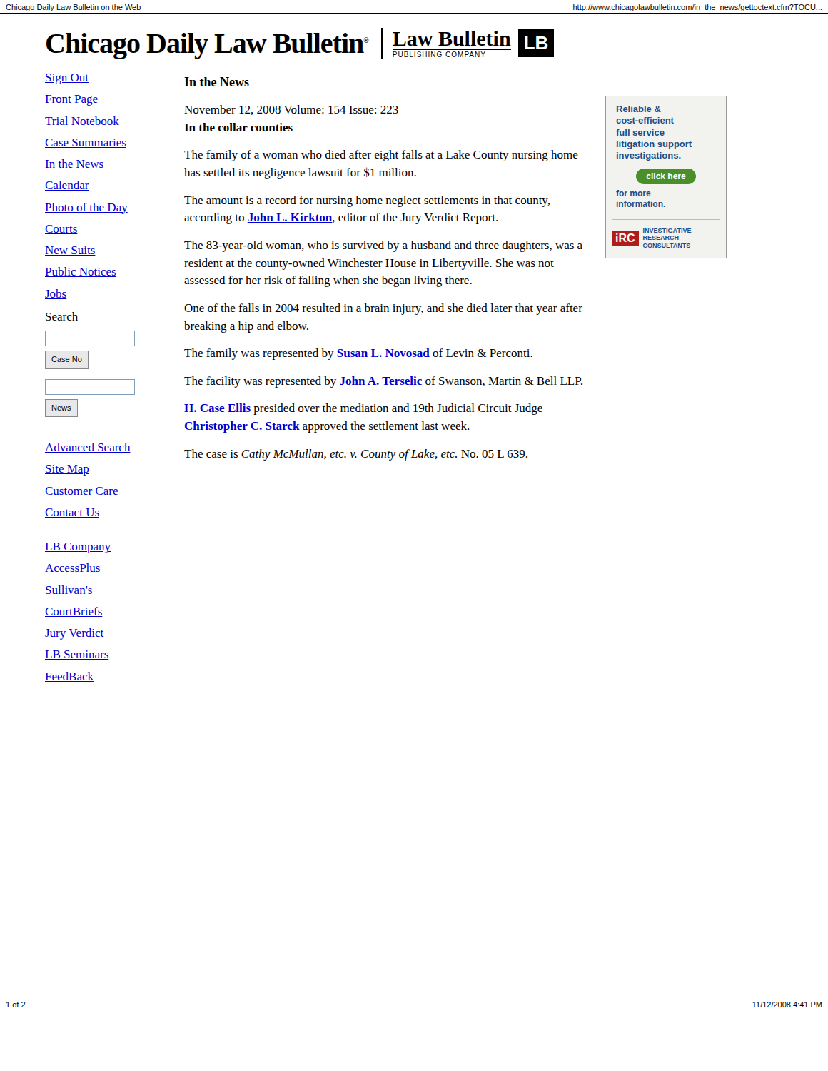Chicago Daily Law Bulletin on the Web http://www.chicagolawbulletin.com/in_the_news/gettoctext.cfm?TOCU...
Chicago Daily Law Bulletin®
Law Bulletin PUBLISHING COMPANY
LB
Sign Out Front Page Trial Notebook Case Summaries In the News Calendar Photo of the Day Courts New Suits Public Notices Jobs
Search
Case No News
Advanced Search Site Map Customer Care Contact Us
LB Company AccessPlus Sullivan's CourtBriefs Jury Verdict LB Seminars FeedBack
In the News
November 12, 2008 Volume: 154 Issue: 223
In the collar counties
The family of a woman who died after eight falls at a Lake County nursing home has settled its negligence lawsuit for $1 million.
The amount is a record for nursing home neglect settlements in that county, according to John L. Kirkton, editor of the Jury Verdict Report.
The 83-year-old woman, who is survived by a husband and three daughters, was a resident at the county-owned Winchester House in Libertyville. She was not assessed for her risk of falling when she began living there.
One of the falls in 2004 resulted in a brain injury, and she died later that year after breaking a hip and elbow.
The family was represented by Susan L. Novosad of Levin & Perconti.
The facility was represented by John A. Terselic of Swanson, Martin & Bell LLP.
H. Case Ellis presided over the mediation and 19th Judicial Circuit Judge Christopher C. Starck approved the settlement last week.
The case is Cathy McMullan, etc. v. County of Lake, etc. No. 05 L 639.
Reliable &
cost-efficient
full service
litigation support
investigations.
click here
for more
information.
iRC INVESTIGATIVE
RESEARCH
CONSULTANTS
1 of 2 11/12/2008 4:41 PM